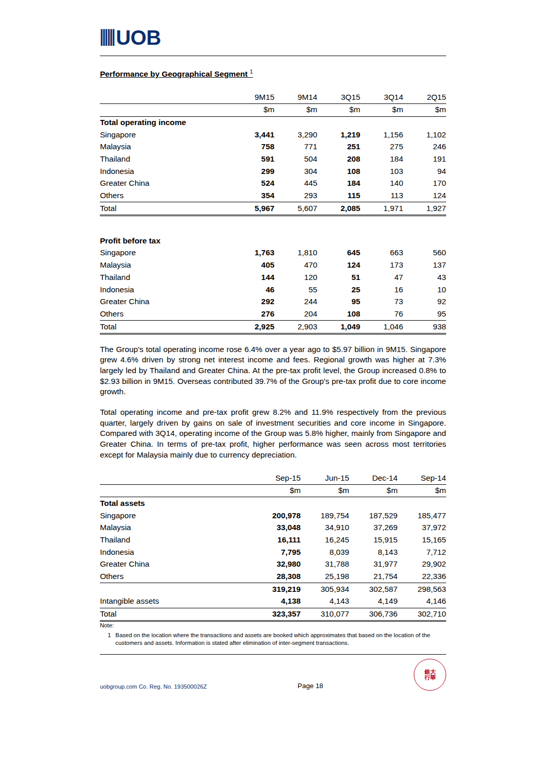⫼⫼ UOB
Performance by Geographical Segment 1
| | 9M15 | 9M14 | 3Q15 | 3Q14 | 2Q15 |
| --- | --- | --- | --- | --- | --- |
| | $m | $m | $m | $m | $m |
| Total operating income |
| Singapore | 3,441 | 3,290 | 1,219 | 1,156 | 1,102 |
| Malaysia | 758 | 771 | 251 | 275 | 246 |
| Thailand | 591 | 504 | 208 | 184 | 191 |
| Indonesia | 299 | 304 | 108 | 103 | 94 |
| Greater China | 524 | 445 | 184 | 140 | 170 |
| Others | 354 | 293 | 115 | 113 | 124 |
| Total | 5,967 | 5,607 | 2,085 | 1,971 | 1,927 |
| Profit before tax |
| Singapore | 1,763 | 1,810 | 645 | 663 | 560 |
| Malaysia | 405 | 470 | 124 | 173 | 137 |
| Thailand | 144 | 120 | 51 | 47 | 43 |
| Indonesia | 46 | 55 | 25 | 16 | 10 |
| Greater China | 292 | 244 | 95 | 73 | 92 |
| Others | 276 | 204 | 108 | 76 | 95 |
| Total | 2,925 | 2,903 | 1,049 | 1,046 | 938 |
The Group's total operating income rose 6.4% over a year ago to $5.97 billion in 9M15. Singapore grew 4.6% driven by strong net interest income and fees. Regional growth was higher at 7.3% largely led by Thailand and Greater China. At the pre-tax profit level, the Group increased 0.8% to $2.93 billion in 9M15. Overseas contributed 39.7% of the Group's pre-tax profit due to core income growth.
Total operating income and pre-tax profit grew 8.2% and 11.9% respectively from the previous quarter, largely driven by gains on sale of investment securities and core income in Singapore. Compared with 3Q14, operating income of the Group was 5.8% higher, mainly from Singapore and Greater China. In terms of pre-tax profit, higher performance was seen across most territories except for Malaysia mainly due to currency depreciation.
| | Sep-15 | Jun-15 | Dec-14 | Sep-14 |
| --- | --- | --- | --- | --- |
| | $m | $m | $m | $m |
| Total assets |
| Singapore | 200,978 | 189,754 | 187,529 | 185,477 |
| Malaysia | 33,048 | 34,910 | 37,269 | 37,972 |
| Thailand | 16,111 | 16,245 | 15,915 | 15,165 |
| Indonesia | 7,795 | 8,039 | 8,143 | 7,712 |
| Greater China | 32,980 | 31,788 | 31,977 | 29,902 |
| Others | 28,308 | 25,198 | 21,754 | 22,336 |
| | 319,219 | 305,934 | 302,587 | 298,563 |
| Intangible assets | 4,138 | 4,143 | 4,149 | 4,146 |
| Total | 323,357 | 310,077 | 306,736 | 302,710 |
Note:
1 Based on the location where the transactions and assets are booked which approximates that based on the location of the customers and assets. Information is stated after elimination of inter-segment transactions.
uobgroup.com Co. Reg. No. 193500026Z
Page 18
銀大
行華